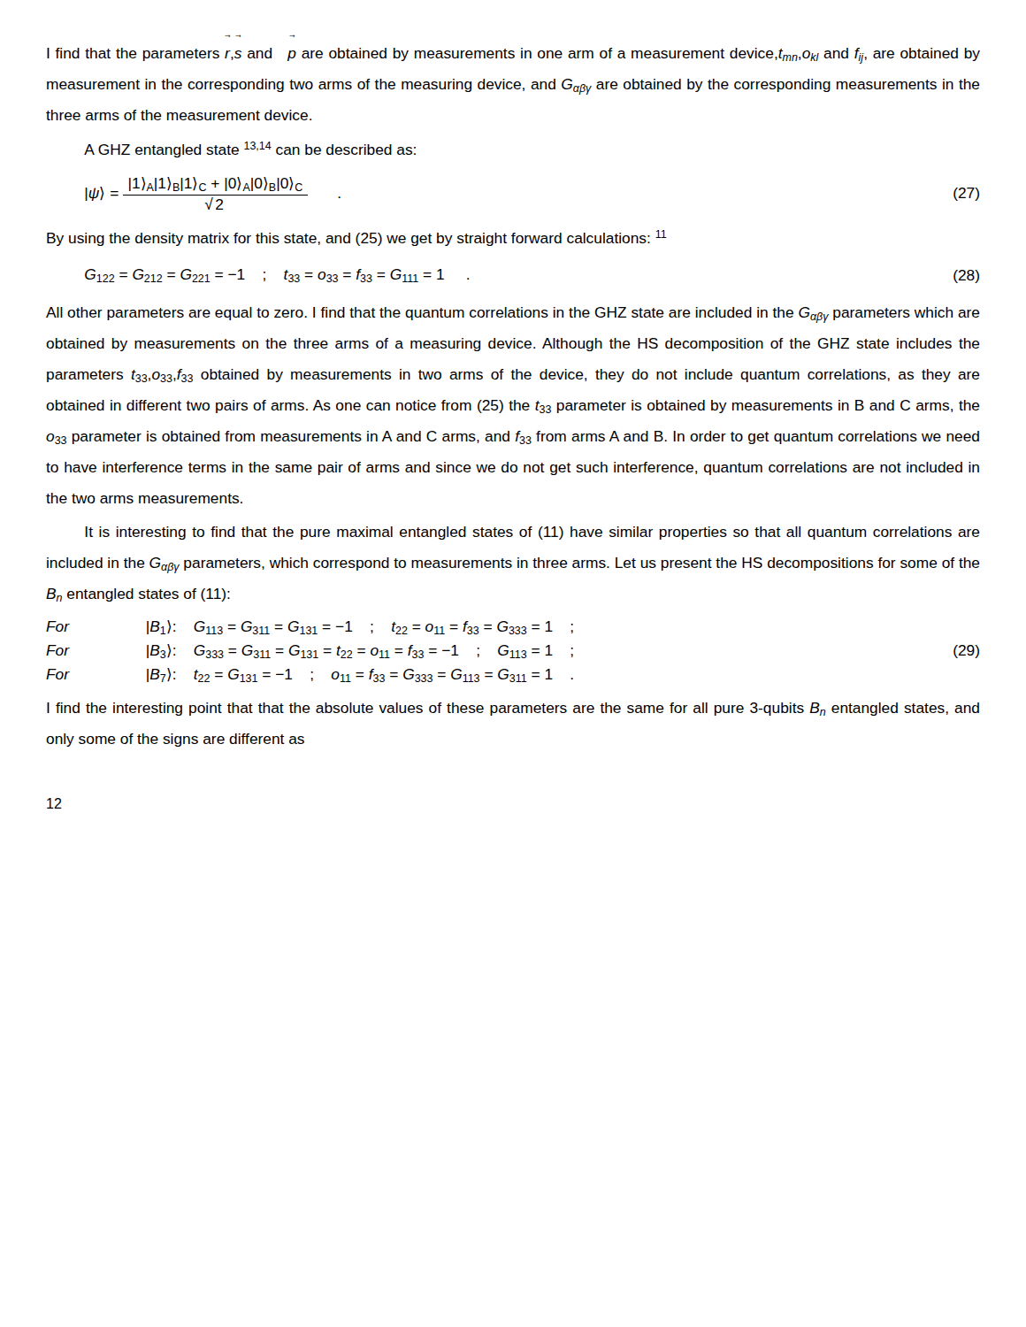I find that the parameters r,s and p are obtained by measurements in one arm of a measurement device,tmn,okl and fij, are obtained by measurement in the corresponding two arms of the measuring device, and Gαβγ are obtained by the corresponding measurements in the three arms of the measurement device.
A GHZ entangled state 13,14 can be described as:
|ψ⟩ = |1⟩A|1⟩B|1⟩C + |0⟩A|0⟩B|0⟩C √2 .
(27)
By using the density matrix for this state, and (25) we get by straight forward calculations: 11
G122 = G212 = G221 = −1 ; t33 = o33 = f33 = G111 = 1 .
(28)
All other parameters are equal to zero. I find that the quantum correlations in the GHZ state are included in the Gαβγ parameters which are obtained by measurements on the three arms of a measuring device. Although the HS decomposition of the GHZ state includes the parameters t33,o33,f33 obtained by measurements in two arms of the device, they do not include quantum correlations, as they are obtained in different two pairs of arms. As one can notice from (25) the t33 parameter is obtained by measurements in B and C arms, the o33 parameter is obtained from measurements in A and C arms, and f33 from arms A and B. In order to get quantum correlations we need to have interference terms in the same pair of arms and since we do not get such interference, quantum correlations are not included in the two arms measurements.
It is interesting to find that the pure maximal entangled states of (11) have similar properties so that all quantum correlations are included in the Gαβγ parameters, which correspond to measurements in three arms. Let us present the HS decompositions for some of the Bn entangled states of (11):
For
|B1⟩: G113 = G311 = G131 = −1 ; t22 = o11 = f33 = G333 = 1 ;
For
|B3⟩: G333 = G311 = G131 = t22 = o11 = f33 = −1 ; G113 = 1 ;
(29)
For
|B7⟩: t22 = G131 = −1 ; o11 = f33 = G333 = G113 = G311 = 1 .
I find the interesting point that that the absolute values of these parameters are the same for all pure 3-qubits Bn entangled states, and only some of the signs are different as
12